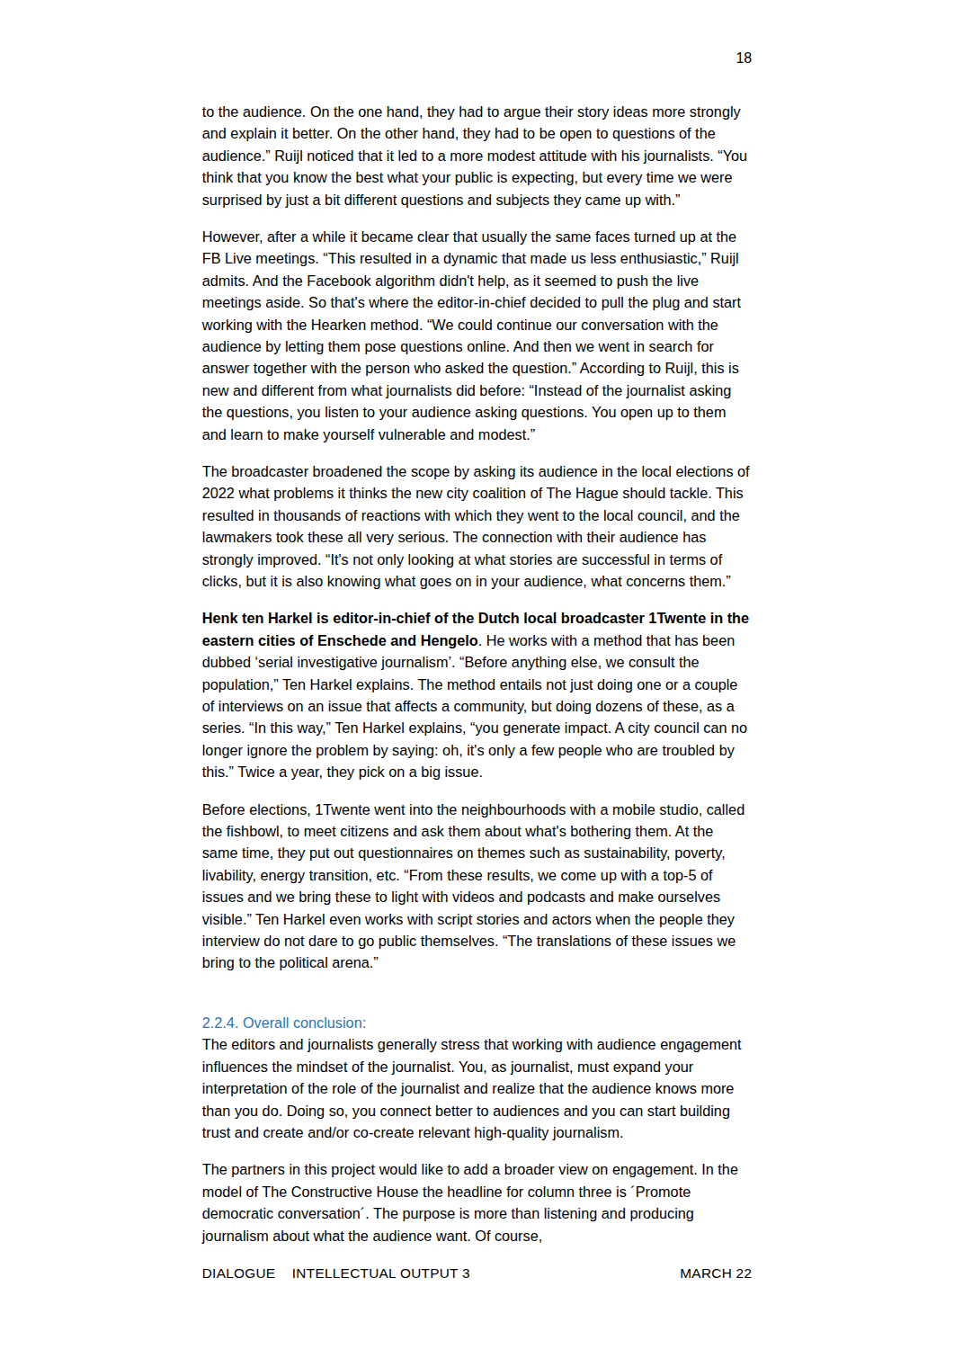18
to the audience. On the one hand, they had to argue their story ideas more strongly and explain it better. On the other hand, they had to be open to questions of the audience.” Ruijl noticed that it led to a more modest attitude with his journalists. “You think that you know the best what your public is expecting, but every time we were surprised by just a bit different questions and subjects they came up with.”
However, after a while it became clear that usually the same faces turned up at the FB Live meetings. “This resulted in a dynamic that made us less enthusiastic,” Ruijl admits. And the Facebook algorithm didn't help, as it seemed to push the live meetings aside. So that's where the editor-in-chief decided to pull the plug and start working with the Hearken method. “We could continue our conversation with the audience by letting them pose questions online. And then we went in search for answer together with the person who asked the question.” According to Ruijl, this is new and different from what journalists did before: “Instead of the journalist asking the questions, you listen to your audience asking questions. You open up to them and learn to make yourself vulnerable and modest.”
The broadcaster broadened the scope by asking its audience in the local elections of 2022 what problems it thinks the new city coalition of The Hague should tackle. This resulted in thousands of reactions with which they went to the local council, and the lawmakers took these all very serious. The connection with their audience has strongly improved. “It's not only looking at what stories are successful in terms of clicks, but it is also knowing what goes on in your audience, what concerns them.”
Henk ten Harkel is editor-in-chief of the Dutch local broadcaster 1Twente in the eastern cities of Enschede and Hengelo. He works with a method that has been dubbed ‘serial investigative journalism’. “Before anything else, we consult the population,” Ten Harkel explains. The method entails not just doing one or a couple of interviews on an issue that affects a community, but doing dozens of these, as a series. “In this way,” Ten Harkel explains, “you generate impact. A city council can no longer ignore the problem by saying: oh, it's only a few people who are troubled by this.” Twice a year, they pick on a big issue.
Before elections, 1Twente went into the neighbourhoods with a mobile studio, called the fishbowl, to meet citizens and ask them about what's bothering them. At the same time, they put out questionnaires on themes such as sustainability, poverty, livability, energy transition, etc. “From these results, we come up with a top-5 of issues and we bring these to light with videos and podcasts and make ourselves visible.” Ten Harkel even works with script stories and actors when the people they interview do not dare to go public themselves. “The translations of these issues we bring to the political arena.”
2.2.4. Overall conclusion:
The editors and journalists generally stress that working with audience engagement influences the mindset of the journalist. You, as journalist, must expand your interpretation of the role of the journalist and realize that the audience knows more than you do. Doing so, you connect better to audiences and you can start building trust and create and/or co-create relevant high-quality journalism.
The partners in this project would like to add a broader view on engagement. In the model of The Constructive House the headline for column three is ´Promote democratic conversation´. The purpose is more than listening and producing journalism about what the audience want. Of course,
DIALOGUE INTELLECTUAL OUTPUT 3 MARCH 22